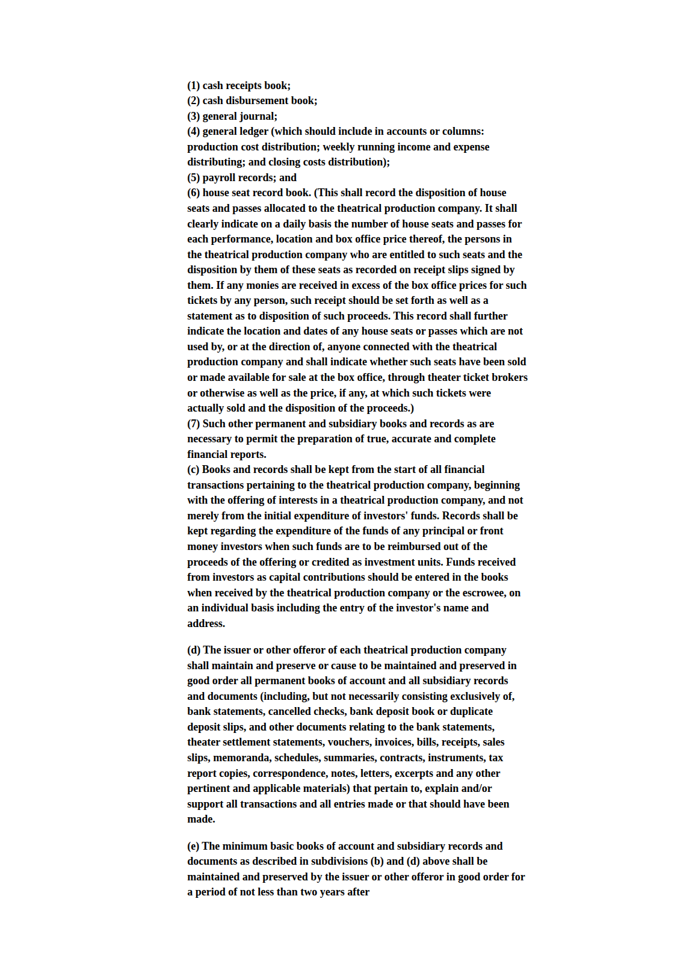(1) cash receipts book;
(2) cash disbursement book;
(3) general journal;
(4) general ledger (which should include in accounts or columns: production cost distribution; weekly running income and expense distributing; and closing costs distribution);
(5) payroll records; and
(6) house seat record book. (This shall record the disposition of house seats and passes allocated to the theatrical production company. It shall clearly indicate on a daily basis the number of house seats and passes for each performance, location and box office price thereof, the persons in the theatrical production company who are entitled to such seats and the disposition by them of these seats as recorded on receipt slips signed by them. If any monies are received in excess of the box office prices for such tickets by any person, such receipt should be set forth as well as a statement as to disposition of such proceeds. This record shall further indicate the location and dates of any house seats or passes which are not used by, or at the direction of, anyone connected with the theatrical production company and shall indicate whether such seats have been sold or made available for sale at the box office, through theater ticket brokers or otherwise as well as the price, if any, at which such tickets were actually sold and the disposition of the proceeds.)
(7) Such other permanent and subsidiary books and records as are necessary to permit the preparation of true, accurate and complete financial reports.
(c) Books and records shall be kept from the start of all financial transactions pertaining to the theatrical production company, beginning with the offering of interests in a theatrical production company, and not merely from the initial expenditure of investors' funds. Records shall be kept regarding the expenditure of the funds of any principal or front money investors when such funds are to be reimbursed out of the proceeds of the offering or credited as investment units. Funds received from investors as capital contributions should be entered in the books when received by the theatrical production company or the escrowee, on an individual basis including the entry of the investor's name and address.
(d) The issuer or other offeror of each theatrical production company shall maintain and preserve or cause to be maintained and preserved in good order all permanent books of account and all subsidiary records and documents (including, but not necessarily consisting exclusively of, bank statements, cancelled checks, bank deposit book or duplicate deposit slips, and other documents relating to the bank statements, theater settlement statements, vouchers, invoices, bills, receipts, sales slips, memoranda, schedules, summaries, contracts, instruments, tax report copies, correspondence, notes, letters, excerpts and any other pertinent and applicable materials) that pertain to, explain and/or support all transactions and all entries made or that should have been made.
(e) The minimum basic books of account and subsidiary records and documents as described in subdivisions (b) and (d) above shall be maintained and preserved by the issuer or other offeror in good order for a period of not less than two years after